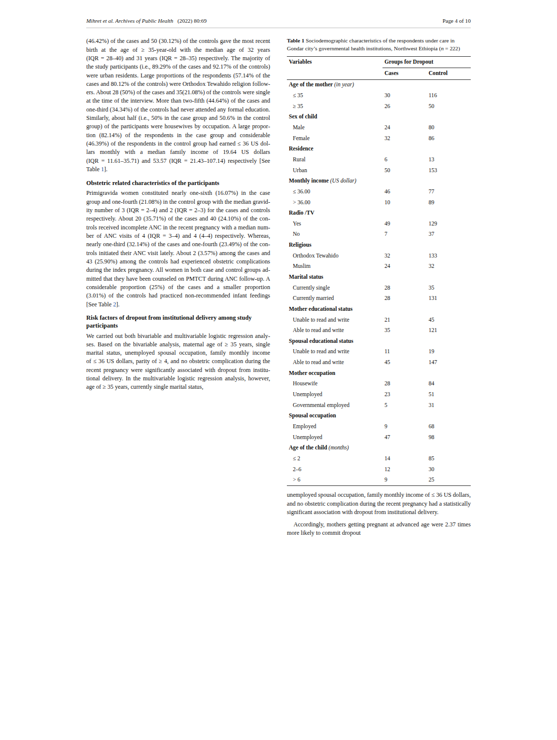Mihret et al. Archives of Public Health (2022) 80:69
Page 4 of 10
(46.42%) of the cases and 50 (30.12%) of the controls gave the most recent birth at the age of ≥ 35-year-old with the median age of 32 years (IQR = 28–40) and 31 years (IQR = 28–35) respectively. The majority of the study participants (i.e., 89.29% of the cases and 92.17% of the controls) were urban residents. Large proportions of the respondents (57.14% of the cases and 80.12% of the controls) were Orthodox Tewahido religion followers. About 28 (50%) of the cases and 35(21.08%) of the controls were single at the time of the interview. More than two-fifth (44.64%) of the cases and one-third (34.34%) of the controls had never attended any formal education. Similarly, about half (i.e., 50% in the case group and 50.6% in the control group) of the participants were housewives by occupation. A large proportion (82.14%) of the respondents in the case group and considerable (46.39%) of the respondents in the control group had earned ≤ 36 US dollars monthly with a median family income of 19.64 US dollars (IQR = 11.61–35.71) and 53.57 (IQR = 21.43–107.14) respectively [See Table 1].
Obstetric related characteristics of the participants
Primigravida women constituted nearly one-sixth (16.07%) in the case group and one-fourth (21.08%) in the control group with the median gravidity number of 3 (IQR = 2–4) and 2 (IQR = 2–3) for the cases and controls respectively. About 20 (35.71%) of the cases and 40 (24.10%) of the controls received incomplete ANC in the recent pregnancy with a median number of ANC visits of 4 (IQR = 3–4) and 4 (4–4) respectively. Whereas, nearly one-third (32.14%) of the cases and one-fourth (23.49%) of the controls initiated their ANC visit lately. About 2 (3.57%) among the cases and 43 (25.90%) among the controls had experienced obstetric complications during the index pregnancy. All women in both case and control groups admitted that they have been counseled on PMTCT during ANC follow-up. A considerable proportion (25%) of the cases and a smaller proportion (3.01%) of the controls had practiced non-recommended infant feedings [See Table 2].
Risk factors of dropout from institutional delivery among study participants
We carried out both bivariable and multivariable logistic regression analyses. Based on the bivariable analysis, maternal age of ≥ 35 years, single marital status, unemployed spousal occupation, family monthly income of ≤ 36 US dollars, parity of ≥ 4, and no obstetric complication during the recent pregnancy were significantly associated with dropout from institutional delivery. In the multivariable logistic regression analysis, however, age of ≥ 35 years, currently single marital status,
Table 1 Sociodemographic characteristics of the respondents under care in Gondar city’s governmental health institutions, Northwest Ethiopia (n = 222)
| Variables | Groups for Dropout |
| --- | --- |
| | Cases | Control |
| Age of the mother (in year) | | |
| ≤ 35 | 30 | 116 |
| ≥ 35 | 26 | 50 |
| Sex of child | | |
| Male | 24 | 80 |
| Female | 32 | 86 |
| Residence | | |
| Rural | 6 | 13 |
| Urban | 50 | 153 |
| Monthly income (US dollar) | | |
| ≤ 36.00 | 46 | 77 |
| > 36.00 | 10 | 89 |
| Radio /TV | | |
| Yes | 49 | 129 |
| No | 7 | 37 |
| Religious | | |
| Orthodox Tewahido | 32 | 133 |
| Muslim | 24 | 32 |
| Marital status | | |
| Currently single | 28 | 35 |
| Currently married | 28 | 131 |
| Mother educational status | | |
| Unable to read and write | 21 | 45 |
| Able to read and write | 35 | 121 |
| Spousal educational status | | |
| Unable to read and write | 11 | 19 |
| Able to read and write | 45 | 147 |
| Mother occupation | | |
| Housewife | 28 | 84 |
| Unemployed | 23 | 51 |
| Governmental employed | 5 | 31 |
| Spousal occupation | | |
| Employed | 9 | 68 |
| Unemployed | 47 | 98 |
| Age of the child (months) | | |
| ≤ 2 | 14 | 85 |
| 2–6 | 12 | 30 |
| > 6 | 9 | 25 |
unemployed spousal occupation, family monthly income of ≤ 36 US dollars, and no obstetric complication during the recent pregnancy had a statistically significant association with dropout from institutional delivery.
Accordingly, mothers getting pregnant at advanced age were 2.37 times more likely to commit dropout